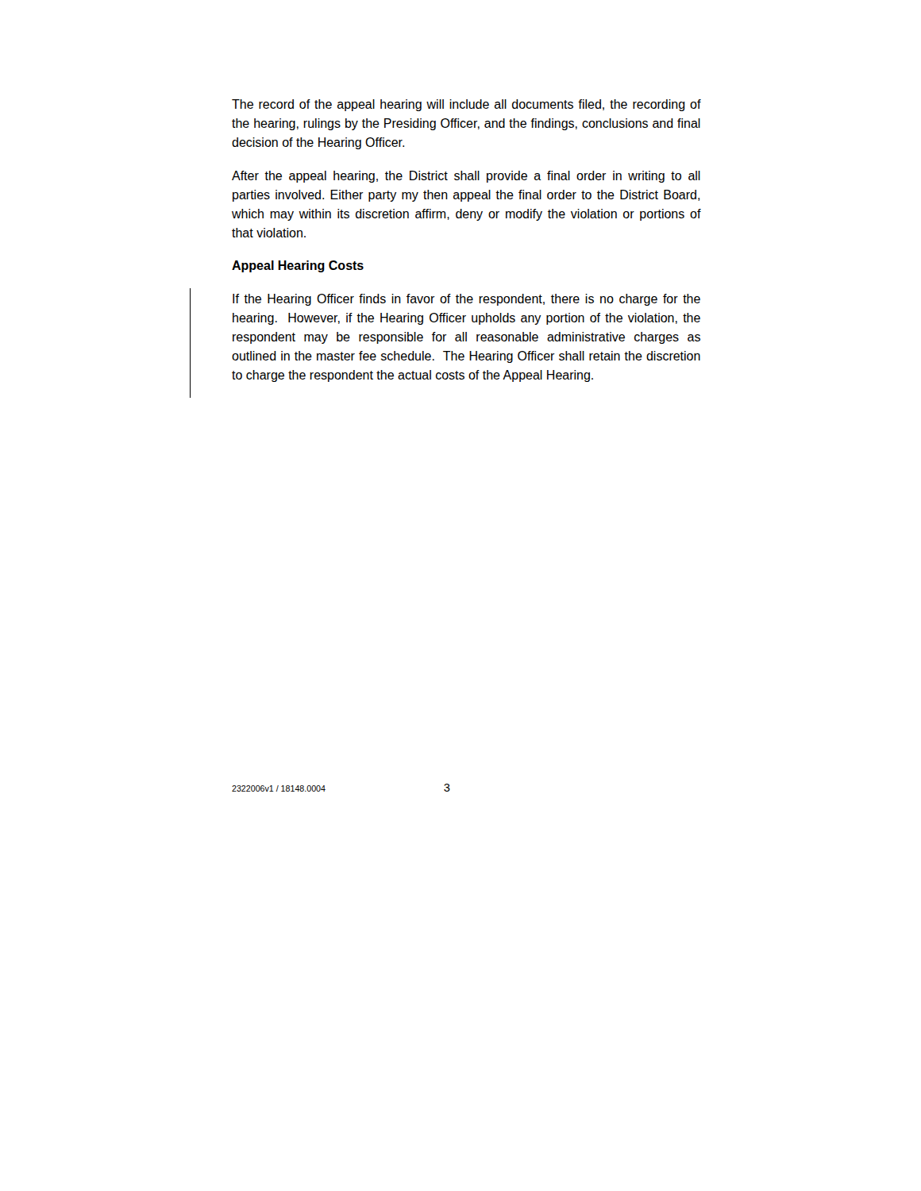The record of the appeal hearing will include all documents filed, the recording of the hearing, rulings by the Presiding Officer, and the findings, conclusions and final decision of the Hearing Officer.
After the appeal hearing, the District shall provide a final order in writing to all parties involved. Either party my then appeal the final order to the District Board, which may within its discretion affirm, deny or modify the violation or portions of that violation.
Appeal Hearing Costs
If the Hearing Officer finds in favor of the respondent, there is no charge for the hearing. However, if the Hearing Officer upholds any portion of the violation, the respondent may be responsible for all reasonable administrative charges as outlined in the master fee schedule. The Hearing Officer shall retain the discretion to charge the respondent the actual costs of the Appeal Hearing.
2322006v1 / 18148.00043